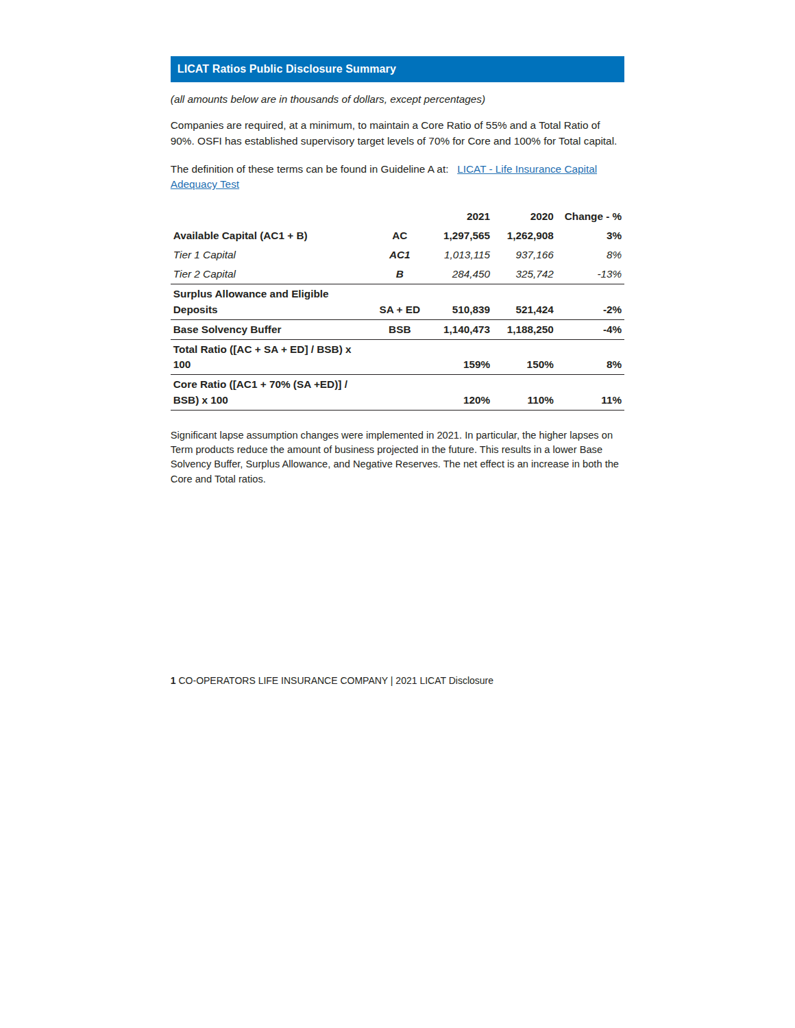LICAT Ratios Public Disclosure Summary
(all amounts below are in thousands of dollars, except percentages)
Companies are required, at a minimum, to maintain a Core Ratio of 55% and a Total Ratio of 90%. OSFI has established supervisory target levels of 70% for Core and 100% for Total capital.
The definition of these terms can be found in Guideline A at: LICAT - Life Insurance Capital Adequacy Test
| | | 2021 | 2020 | Change - % |
| --- | --- | --- | --- | --- |
| Available Capital (AC1 + B) | AC | 1,297,565 | 1,262,908 | 3% |
| Tier 1 Capital | AC1 | 1,013,115 | 937,166 | 8% |
| Tier 2 Capital | B | 284,450 | 325,742 | -13% |
| Surplus Allowance and Eligible Deposits | SA + ED | 510,839 | 521,424 | -2% |
| Base Solvency Buffer | BSB | 1,140,473 | 1,188,250 | -4% |
| Total Ratio ([AC + SA + ED] / BSB) x 100 | | 159% | 150% | 8% |
| Core Ratio ([AC1 + 70% (SA +ED)] / BSB) x 100 | | 120% | 110% | 11% |
Significant lapse assumption changes were implemented in 2021. In particular, the higher lapses on Term products reduce the amount of business projected in the future. This results in a lower Base Solvency Buffer, Surplus Allowance, and Negative Reserves. The net effect is an increase in both the Core and Total ratios.
1 CO-OPERATORS LIFE INSURANCE COMPANY | 2021 LICAT Disclosure